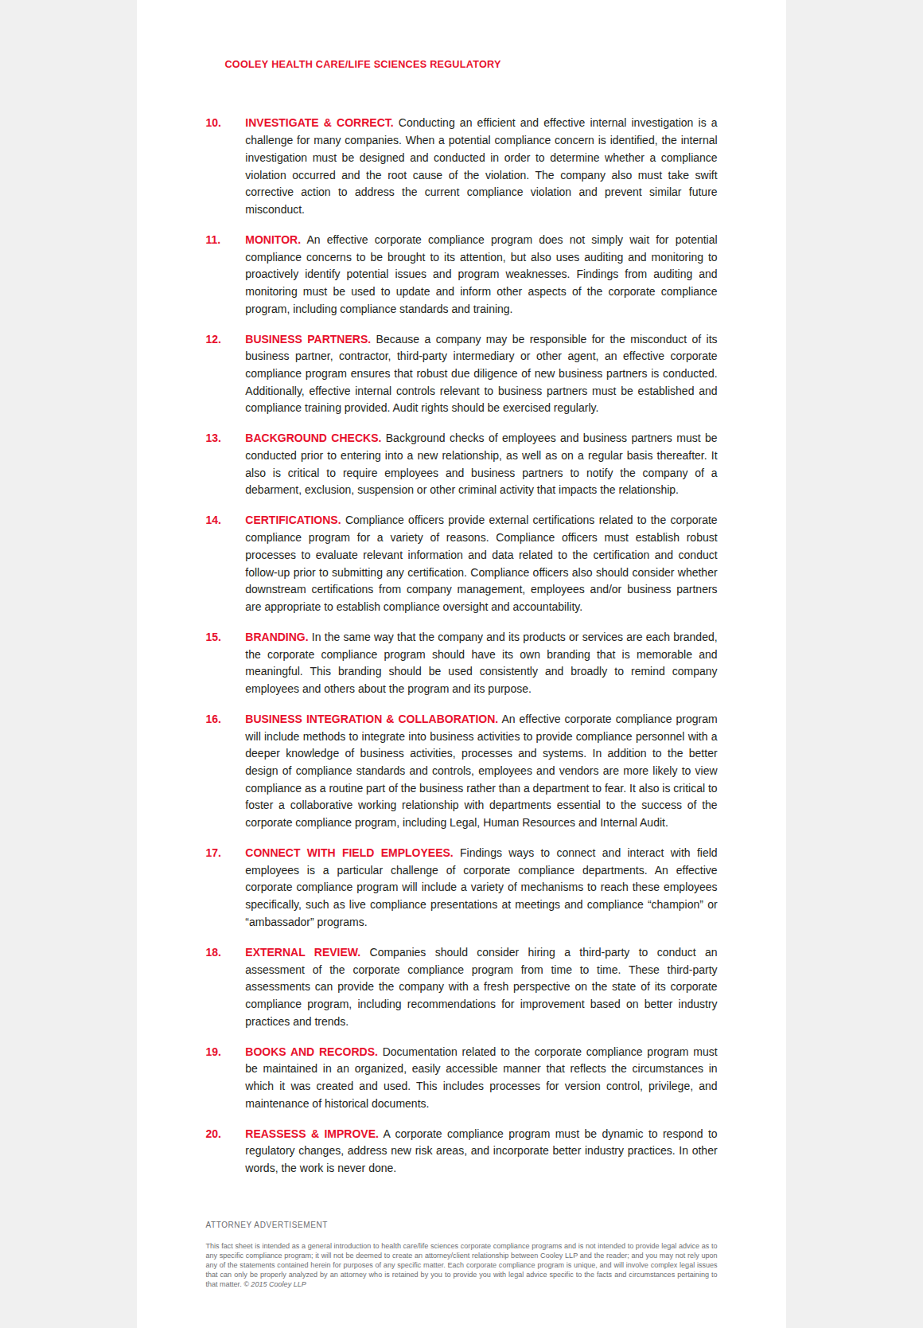COOLEY HEALTH CARE/LIFE SCIENCES REGULATORY
INVESTIGATE & CORRECT. Conducting an efficient and effective internal investigation is a challenge for many companies. When a potential compliance concern is identified, the internal investigation must be designed and conducted in order to determine whether a compliance violation occurred and the root cause of the violation. The company also must take swift corrective action to address the current compliance violation and prevent similar future misconduct.
MONITOR. An effective corporate compliance program does not simply wait for potential compliance concerns to be brought to its attention, but also uses auditing and monitoring to proactively identify potential issues and program weaknesses. Findings from auditing and monitoring must be used to update and inform other aspects of the corporate compliance program, including compliance standards and training.
BUSINESS PARTNERS. Because a company may be responsible for the misconduct of its business partner, contractor, third-party intermediary or other agent, an effective corporate compliance program ensures that robust due diligence of new business partners is conducted. Additionally, effective internal controls relevant to business partners must be established and compliance training provided. Audit rights should be exercised regularly.
BACKGROUND CHECKS. Background checks of employees and business partners must be conducted prior to entering into a new relationship, as well as on a regular basis thereafter. It also is critical to require employees and business partners to notify the company of a debarment, exclusion, suspension or other criminal activity that impacts the relationship.
CERTIFICATIONS. Compliance officers provide external certifications related to the corporate compliance program for a variety of reasons. Compliance officers must establish robust processes to evaluate relevant information and data related to the certification and conduct follow-up prior to submitting any certification. Compliance officers also should consider whether downstream certifications from company management, employees and/or business partners are appropriate to establish compliance oversight and accountability.
BRANDING. In the same way that the company and its products or services are each branded, the corporate compliance program should have its own branding that is memorable and meaningful. This branding should be used consistently and broadly to remind company employees and others about the program and its purpose.
BUSINESS INTEGRATION & COLLABORATION. An effective corporate compliance program will include methods to integrate into business activities to provide compliance personnel with a deeper knowledge of business activities, processes and systems. In addition to the better design of compliance standards and controls, employees and vendors are more likely to view compliance as a routine part of the business rather than a department to fear. It also is critical to foster a collaborative working relationship with departments essential to the success of the corporate compliance program, including Legal, Human Resources and Internal Audit.
CONNECT WITH FIELD EMPLOYEES. Findings ways to connect and interact with field employees is a particular challenge of corporate compliance departments. An effective corporate compliance program will include a variety of mechanisms to reach these employees specifically, such as live compliance presentations at meetings and compliance “champion” or “ambassador” programs.
EXTERNAL REVIEW. Companies should consider hiring a third-party to conduct an assessment of the corporate compliance program from time to time. These third-party assessments can provide the company with a fresh perspective on the state of its corporate compliance program, including recommendations for improvement based on better industry practices and trends.
BOOKS AND RECORDS. Documentation related to the corporate compliance program must be maintained in an organized, easily accessible manner that reflects the circumstances in which it was created and used. This includes processes for version control, privilege, and maintenance of historical documents.
REASSESS & IMPROVE. A corporate compliance program must be dynamic to respond to regulatory changes, address new risk areas, and incorporate better industry practices. In other words, the work is never done.
ATTORNEY ADVERTISEMENT
This fact sheet is intended as a general introduction to health care/life sciences corporate compliance programs and is not intended to provide legal advice as to any specific compliance program; it will not be deemed to create an attorney/client relationship between Cooley LLP and the reader; and you may not rely upon any of the statements contained herein for purposes of any specific matter. Each corporate compliance program is unique, and will involve complex legal issues that can only be properly analyzed by an attorney who is retained by you to provide you with legal advice specific to the facts and circumstances pertaining to that matter. © 2015 Cooley LLP